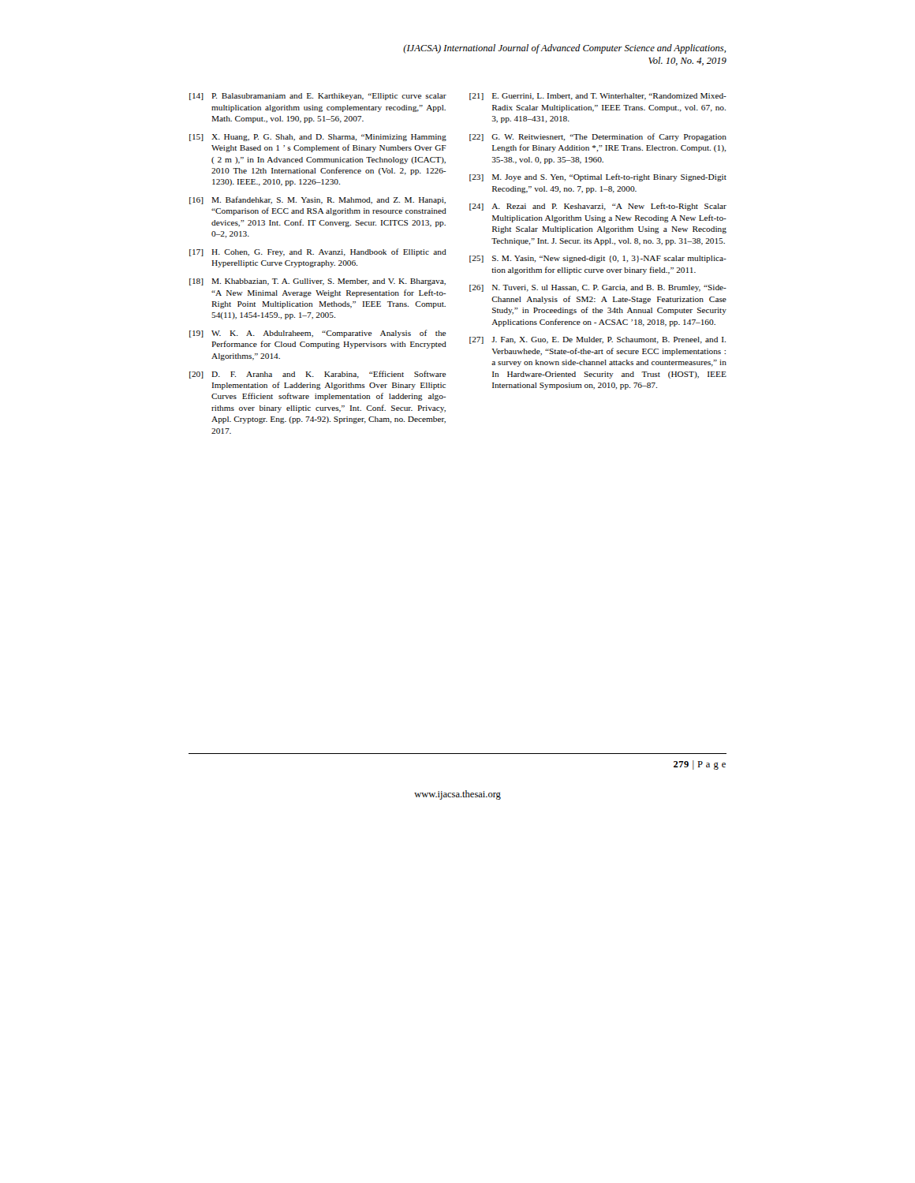(IJACSA) International Journal of Advanced Computer Science and Applications,
Vol. 10, No. 4, 2019
[14] P. Balasubramaniam and E. Karthikeyan, “Elliptic curve scalar multiplication algorithm using complementary recoding,” Appl. Math. Comput., vol. 190, pp. 51–56, 2007.
[15] X. Huang, P. G. Shah, and D. Sharma, “Minimizing Hamming Weight Based on 1 ’ s Complement of Binary Numbers Over GF ( 2 m ),” in In Advanced Communication Technology (ICACT), 2010 The 12th International Conference on (Vol. 2, pp. 1226-1230). IEEE., 2010, pp. 1226–1230.
[16] M. Bafandehkar, S. M. Yasin, R. Mahmod, and Z. M. Hanapi, “Comparison of ECC and RSA algorithm in resource constrained devices,” 2013 Int. Conf. IT Converg. Secur. ICITCS 2013, pp. 0–2, 2013.
[17] H. Cohen, G. Frey, and R. Avanzi, Handbook of Elliptic and Hyperelliptic Curve Cryptography. 2006.
[18] M. Khabbazian, T. A. Gulliver, S. Member, and V. K. Bhargava, “A New Minimal Average Weight Representation for Left-to-Right Point Multiplication Methods,” IEEE Trans. Comput. 54(11), 1454-1459., pp. 1–7, 2005.
[19] W. K. A. Abdulraheem, “Comparative Analysis of the Performance for Cloud Computing Hypervisors with Encrypted Algorithms,” 2014.
[20] D. F. Aranha and K. Karabina, “Efficient Software Implementation of Laddering Algorithms Over Binary Elliptic Curves Efficient software implementation of laddering algorithms over binary elliptic curves,” Int. Conf. Secur. Privacy, Appl. Cryptogr. Eng. (pp. 74-92). Springer, Cham, no. December, 2017.
[21] E. Guerrini, L. Imbert, and T. Winterhalter, “Randomized Mixed-Radix Scalar Multiplication,” IEEE Trans. Comput., vol. 67, no. 3, pp. 418–431, 2018.
[22] G. W. Reitwiesnert, “The Determination of Carry Propagation Length for Binary Addition *,” IRE Trans. Electron. Comput. (1), 35-38., vol. 0, pp. 35–38, 1960.
[23] M. Joye and S. Yen, “Optimal Left-to-right Binary Signed-Digit Recoding,” vol. 49, no. 7, pp. 1–8, 2000.
[24] A. Rezai and P. Keshavarzi, “A New Left-to-Right Scalar Multiplication Algorithm Using a New Recoding A New Left-to-Right Scalar Multiplication Algorithm Using a New Recoding Technique,” Int. J. Secur. its Appl., vol. 8, no. 3, pp. 31–38, 2015.
[25] S. M. Yasin, “New signed-digit {0, 1, 3}-NAF scalar multiplication algorithm for elliptic curve over binary field.,” 2011.
[26] N. Tuveri, S. ul Hassan, C. P. Garcia, and B. B. Brumley, “Side-Channel Analysis of SM2: A Late-Stage Featurization Case Study,” in Proceedings of the 34th Annual Computer Security Applications Conference on - ACSAC ’18, 2018, pp. 147–160.
[27] J. Fan, X. Guo, E. De Mulder, P. Schaumont, B. Preneel, and I. Verbauwhede, “State-of-the-art of secure ECC implementations : a survey on known side-channel attacks and countermeasures,” in In Hardware-Oriented Security and Trust (HOST), IEEE International Symposium on, 2010, pp. 76–87.
279 | P a g e
www.ijacsa.thesai.org